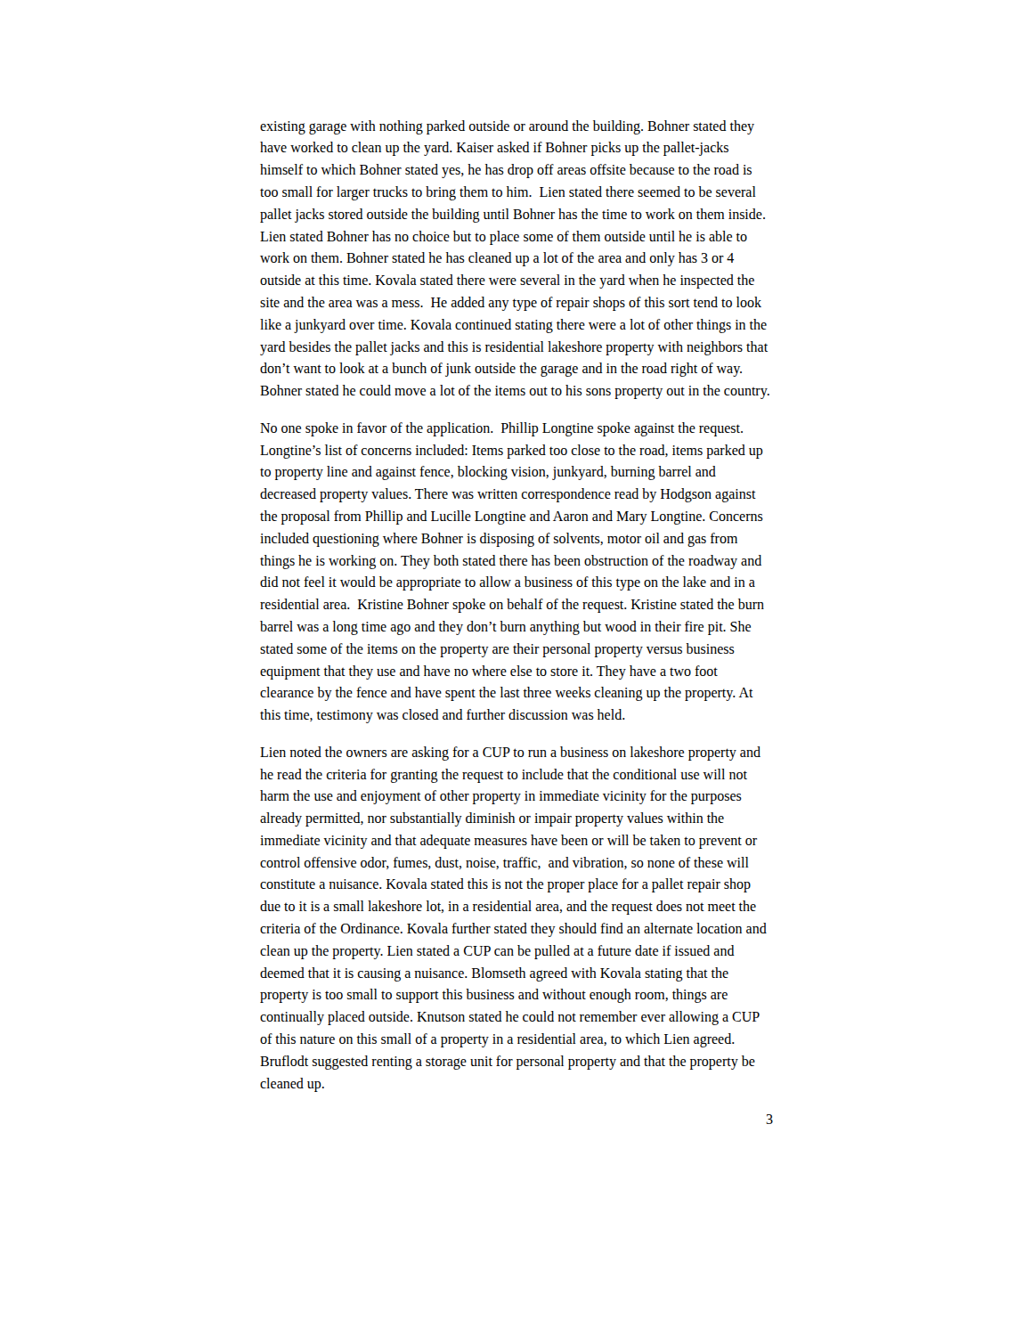existing garage with nothing parked outside or around the building. Bohner stated they have worked to clean up the yard. Kaiser asked if Bohner picks up the pallet-jacks himself to which Bohner stated yes, he has drop off areas offsite because to the road is too small for larger trucks to bring them to him. Lien stated there seemed to be several pallet jacks stored outside the building until Bohner has the time to work on them inside. Lien stated Bohner has no choice but to place some of them outside until he is able to work on them. Bohner stated he has cleaned up a lot of the area and only has 3 or 4 outside at this time. Kovala stated there were several in the yard when he inspected the site and the area was a mess. He added any type of repair shops of this sort tend to look like a junkyard over time. Kovala continued stating there were a lot of other things in the yard besides the pallet jacks and this is residential lakeshore property with neighbors that don’t want to look at a bunch of junk outside the garage and in the road right of way. Bohner stated he could move a lot of the items out to his sons property out in the country.
No one spoke in favor of the application. Phillip Longtine spoke against the request. Longtine’s list of concerns included: Items parked too close to the road, items parked up to property line and against fence, blocking vision, junkyard, burning barrel and decreased property values. There was written correspondence read by Hodgson against the proposal from Phillip and Lucille Longtine and Aaron and Mary Longtine. Concerns included questioning where Bohner is disposing of solvents, motor oil and gas from things he is working on. They both stated there has been obstruction of the roadway and did not feel it would be appropriate to allow a business of this type on the lake and in a residential area. Kristine Bohner spoke on behalf of the request. Kristine stated the burn barrel was a long time ago and they don’t burn anything but wood in their fire pit. She stated some of the items on the property are their personal property versus business equipment that they use and have no where else to store it. They have a two foot clearance by the fence and have spent the last three weeks cleaning up the property. At this time, testimony was closed and further discussion was held.
Lien noted the owners are asking for a CUP to run a business on lakeshore property and he read the criteria for granting the request to include that the conditional use will not harm the use and enjoyment of other property in immediate vicinity for the purposes already permitted, nor substantially diminish or impair property values within the immediate vicinity and that adequate measures have been or will be taken to prevent or control offensive odor, fumes, dust, noise, traffic, and vibration, so none of these will constitute a nuisance. Kovala stated this is not the proper place for a pallet repair shop due to it is a small lakeshore lot, in a residential area, and the request does not meet the criteria of the Ordinance. Kovala further stated they should find an alternate location and clean up the property. Lien stated a CUP can be pulled at a future date if issued and deemed that it is causing a nuisance. Blomseth agreed with Kovala stating that the property is too small to support this business and without enough room, things are continually placed outside. Knutson stated he could not remember ever allowing a CUP of this nature on this small of a property in a residential area, to which Lien agreed. Bruflodt suggested renting a storage unit for personal property and that the property be cleaned up.
3